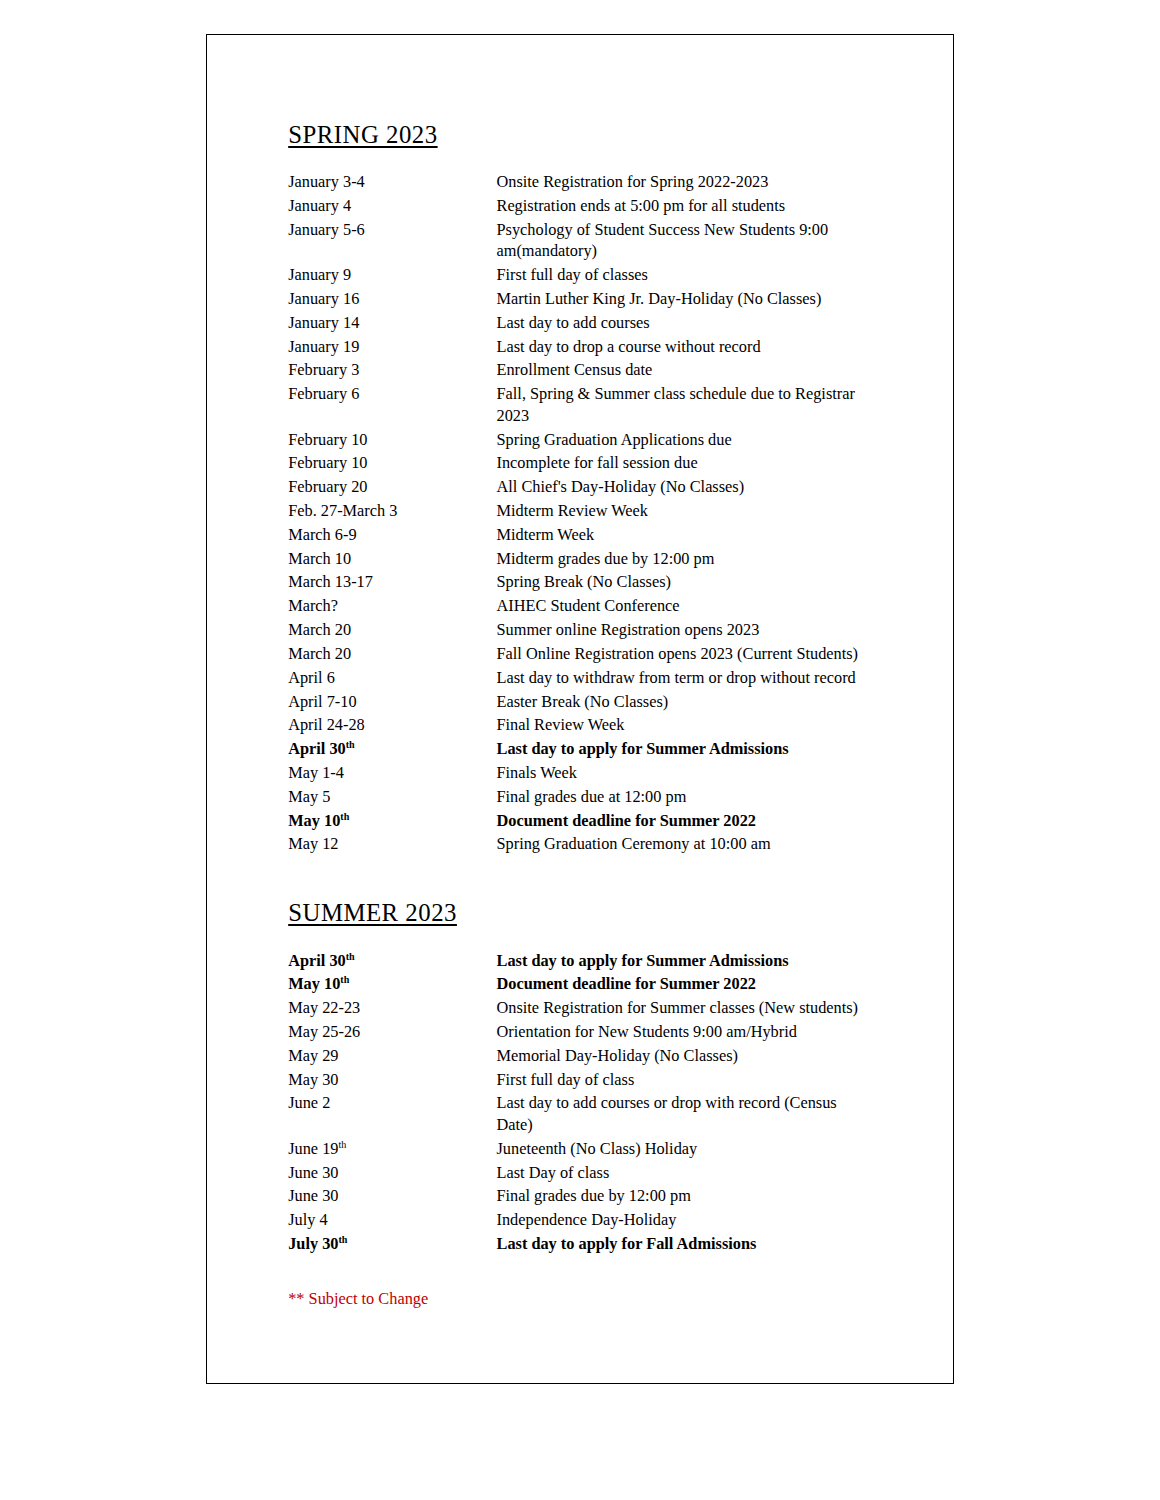SPRING 2023
| January 3-4 | Onsite Registration for Spring 2022-2023 |
| January 4 | Registration ends at 5:00 pm for all students |
| January 5-6 | Psychology of Student Success New Students 9:00 am(mandatory) |
| January 9 | First full day of classes |
| January 16 | Martin Luther King Jr. Day-Holiday (No Classes) |
| January 14 | Last day to add courses |
| January 19 | Last day to drop a course without record |
| February 3 | Enrollment Census date |
| February 6 | Fall, Spring & Summer class schedule due to Registrar 2023 |
| February 10 | Spring Graduation Applications due |
| February 10 | Incomplete for fall session due |
| February 20 | All Chief's Day-Holiday (No Classes) |
| Feb. 27-March 3 | Midterm Review Week |
| March 6-9 | Midterm Week |
| March 10 | Midterm grades due by 12:00 pm |
| March 13-17 | Spring Break (No Classes) |
| March? | AIHEC Student Conference |
| March 20 | Summer online Registration opens 2023 |
| March 20 | Fall Online Registration opens 2023 (Current Students) |
| April 6 | Last day to withdraw from term or drop without record |
| April 7-10 | Easter Break (No Classes) |
| April 24-28 | Final Review Week |
| April 30 th | Last day to apply for Summer Admissions |
| May 1-4 | Finals Week |
| May 5 | Final grades due at 12:00 pm |
| May 10 th | Document deadline for Summer 2022 |
| May 12 | Spring Graduation Ceremony at 10:00 am |
SUMMER 2023
| April 30 th | Last day to apply for Summer Admissions |
| May 10 th | Document deadline for Summer 2022 |
| May 22-23 | Onsite Registration for Summer classes (New students) |
| May 25-26 | Orientation for New Students 9:00 am/Hybrid |
| May 29 | Memorial Day-Holiday (No Classes) |
| May 30 | First full day of class |
| June 2 | Last day to add courses or drop with record (Census Date) |
| June 19 th | Juneteenth (No Class) Holiday |
| June 30 | Last Day of class |
| June 30 | Final grades due by 12:00 pm |
| July 4 | Independence Day-Holiday |
| July 30 th | Last day to apply for Fall Admissions |
** Subject to Change